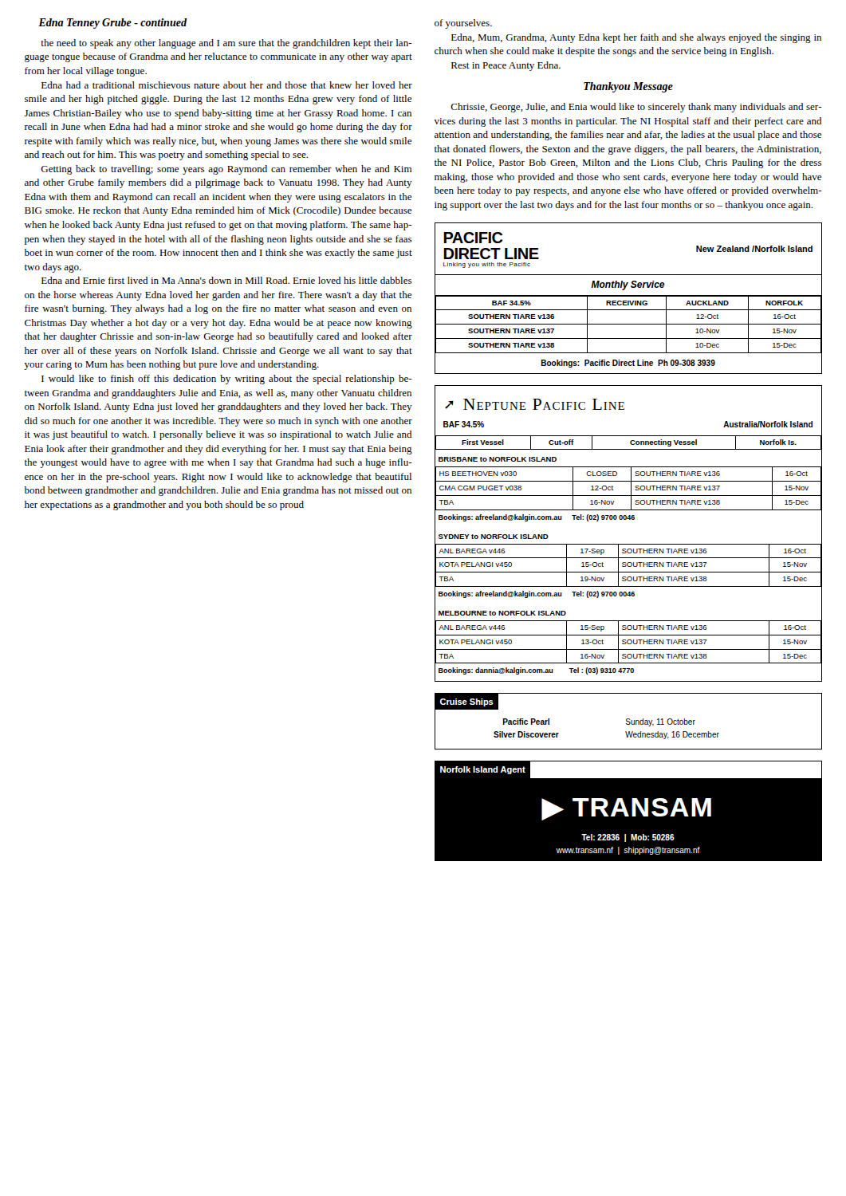Edna Tenney Grube - continued
the need to speak any other language and I am sure that the grandchildren kept their language tongue because of Grandma and her reluctance to communicate in any other way apart from her local village tongue.
Edna had a traditional mischievous nature about her and those that knew her loved her smile and her high pitched giggle. During the last 12 months Edna grew very fond of little James Christian-Bailey who use to spend baby-sitting time at her Grassy Road home. I can recall in June when Edna had had a minor stroke and she would go home during the day for respite with family which was really nice, but, when young James was there she would smile and reach out for him. This was poetry and something special to see.
Getting back to travelling; some years ago Raymond can remember when he and Kim and other Grube family members did a pilgrimage back to Vanuatu 1998. They had Aunty Edna with them and Raymond can recall an incident when they were using escalators in the BIG smoke. He reckon that Aunty Edna reminded him of Mick (Crocodile) Dundee because when he looked back Aunty Edna just refused to get on that moving platform. The same happen when they stayed in the hotel with all of the flashing neon lights outside and she se faas boet in wun corner of the room. How innocent then and I think she was exactly the same just two days ago.
Edna and Ernie first lived in Ma Anna's down in Mill Road. Ernie loved his little dabbles on the horse whereas Aunty Edna loved her garden and her fire. There wasn't a day that the fire wasn't burning. They always had a log on the fire no matter what season and even on Christmas Day whether a hot day or a very hot day. Edna would be at peace now knowing that her daughter Chrissie and son-in-law George had so beautifully cared and looked after her over all of these years on Norfolk Island. Chrissie and George we all want to say that your caring to Mum has been nothing but pure love and understanding.
I would like to finish off this dedication by writing about the special relationship between Grandma and granddaughters Julie and Enia, as well as, many other Vanuatu children on Norfolk Island. Aunty Edna just loved her granddaughters and they loved her back. They did so much for one another it was incredible. They were so much in synch with one another it was just beautiful to watch. I personally believe it was so inspirational to watch Julie and Enia look after their grandmother and they did everything for her. I must say that Enia being the youngest would have to agree with me when I say that Grandma had such a huge influence on her in the pre-school years. Right now I would like to acknowledge that beautiful bond between grandmother and grandchildren. Julie and Enia grandma has not missed out on her expectations as a grandmother and you both should be so proud
of yourselves.
Edna, Mum, Grandma, Aunty Edna kept her faith and she always enjoyed the singing in church when she could make it despite the songs and the service being in English.
Rest in Peace Aunty Edna.
Thankyou Message
Chrissie, George, Julie, and Enia would like to sincerely thank many individuals and services during the last 3 months in particular. The NI Hospital staff and their perfect care and attention and understanding, the families near and afar, the ladies at the usual place and those that donated flowers, the Sexton and the grave diggers, the pall bearers, the Administration, the NI Police, Pastor Bob Green, Milton and the Lions Club, Chris Pauling for the dress making, those who provided and those who sent cards, everyone here today or would have been here today to pay respects, and anyone else who have offered or provided overwhelming support over the last two days and for the last four months or so – thankyou once again.
PACIFIC
DIRECT LINE
Linking you with the Pacific
New Zealand /Norfolk Island
Monthly Service
| BAF 34.5% | RECEIVING | AUCKLAND | NORFOLK |
| --- | --- | --- | --- |
| SOUTHERN TIARE v136 | | 12-Oct | 16-Oct |
| SOUTHERN TIARE v137 | | 10-Nov | 15-Nov |
| SOUTHERN TIARE v138 | | 10-Dec | 15-Dec |
Bookings: Pacific Direct Line Ph 09-308 3939
➚ Neptune Pacific Line
BAF 34.5% Australia/Norfolk Island
| First Vessel | Cut-off | Connecting Vessel | Norfolk Is. |
| --- | --- | --- | --- |
BRISBANE to NORFOLK ISLAND
| HS BEETHOVEN v030 | CLOSED | SOUTHERN TIARE v136 | 16-Oct |
| CMA CGM PUGET v038 | 12-Oct | SOUTHERN TIARE v137 | 15-Nov |
| TBA | 16-Nov | SOUTHERN TIARE v138 | 15-Dec |
Bookings: afreeland@kalgin.com.au Tel: (02) 9700 0046
SYDNEY to NORFOLK ISLAND
| ANL BAREGA v446 | 17-Sep | SOUTHERN TIARE v136 | 16-Oct |
| KOTA PELANGI v450 | 15-Oct | SOUTHERN TIARE v137 | 15-Nov |
| TBA | 19-Nov | SOUTHERN TIARE v138 | 15-Dec |
Bookings: afreeland@kalgin.com.au Tel: (02) 9700 0046
MELBOURNE to NORFOLK ISLAND
| ANL BAREGA v446 | 15-Sep | SOUTHERN TIARE v136 | 16-Oct |
| KOTA PELANGI v450 | 13-Oct | SOUTHERN TIARE v137 | 15-Nov |
| TBA | 16-Nov | SOUTHERN TIARE v138 | 15-Dec |
Bookings: dannia@kalgin.com.au Tel : (03) 9310 4770
Cruise Ships
Pacific Pearl
Sunday, 11 October
Silver Discoverer
Wednesday, 16 December
Norfolk Island Agent
▶ TRANSAM
Tel: 22836 | Mob: 50286
www.transam.nf | shipping@transam.nf